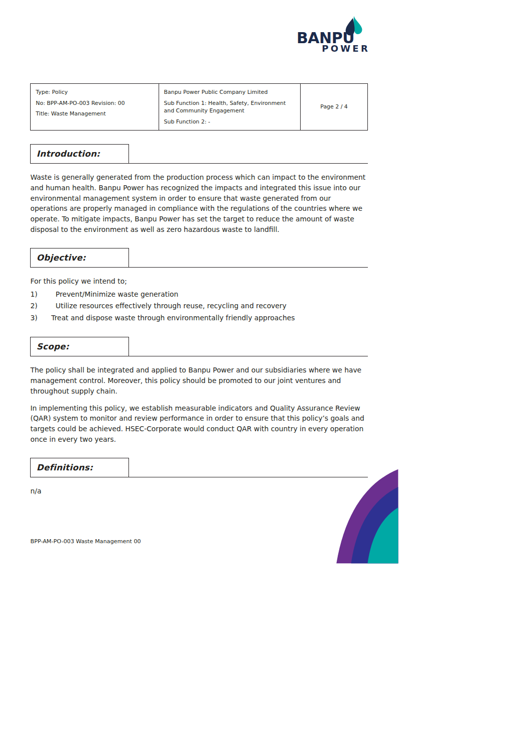BANPU
POWER
| Type: Policy No: BPP-AM-PO-003 Revision: 00 Title: Waste Management | Banpu Power Public Company Limited Sub Function 1: Health, Safety, Environment and Community Engagement Sub Function 2: - | Page 2 / 4 |
Introduction:
Waste is generally generated from the production process which can impact to the environment and human health. Banpu Power has recognized the impacts and integrated this issue into our environmental management system in order to ensure that waste generated from our operations are properly managed in compliance with the regulations of the countries where we operate. To mitigate impacts, Banpu Power has set the target to reduce the amount of waste disposal to the environment as well as zero hazardous waste to landfill.
Objective:
For this policy we intend to;
1) Prevent/Minimize waste generation
2) Utilize resources effectively through reuse, recycling and recovery
3) Treat and dispose waste through environmentally friendly approaches
Scope:
The policy shall be integrated and applied to Banpu Power and our subsidiaries where we have management control. Moreover, this policy should be promoted to our joint ventures and throughout supply chain.
In implementing this policy, we establish measurable indicators and Quality Assurance Review (QAR) system to monitor and review performance in order to ensure that this policy’s goals and targets could be achieved. HSEC-Corporate would conduct QAR with country in every operation once in every two years.
Definitions:
n/a
BPP-AM-PO-003 Waste Management 00